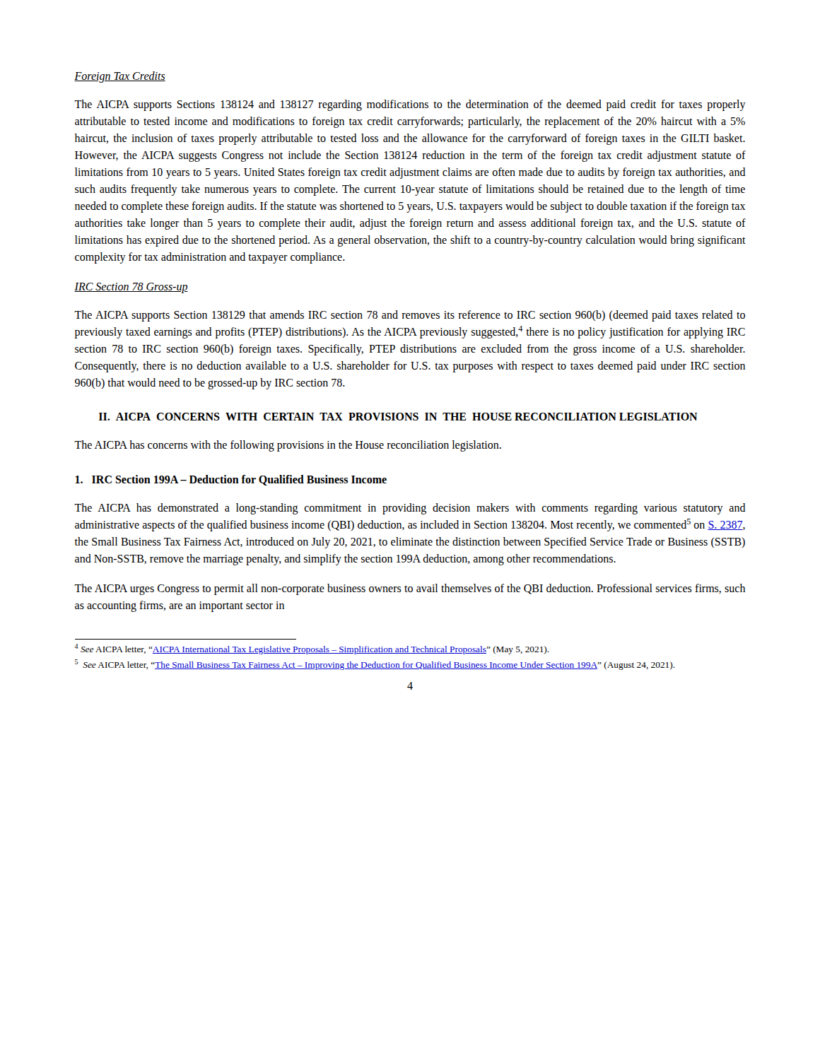Foreign Tax Credits
The AICPA supports Sections 138124 and 138127 regarding modifications to the determination of the deemed paid credit for taxes properly attributable to tested income and modifications to foreign tax credit carryforwards; particularly, the replacement of the 20% haircut with a 5% haircut, the inclusion of taxes properly attributable to tested loss and the allowance for the carryforward of foreign taxes in the GILTI basket. However, the AICPA suggests Congress not include the Section 138124 reduction in the term of the foreign tax credit adjustment statute of limitations from 10 years to 5 years. United States foreign tax credit adjustment claims are often made due to audits by foreign tax authorities, and such audits frequently take numerous years to complete. The current 10-year statute of limitations should be retained due to the length of time needed to complete these foreign audits. If the statute was shortened to 5 years, U.S. taxpayers would be subject to double taxation if the foreign tax authorities take longer than 5 years to complete their audit, adjust the foreign return and assess additional foreign tax, and the U.S. statute of limitations has expired due to the shortened period. As a general observation, the shift to a country-by-country calculation would bring significant complexity for tax administration and taxpayer compliance.
IRC Section 78 Gross-up
The AICPA supports Section 138129 that amends IRC section 78 and removes its reference to IRC section 960(b) (deemed paid taxes related to previously taxed earnings and profits (PTEP) distributions). As the AICPA previously suggested,4 there is no policy justification for applying IRC section 78 to IRC section 960(b) foreign taxes. Specifically, PTEP distributions are excluded from the gross income of a U.S. shareholder. Consequently, there is no deduction available to a U.S. shareholder for U.S. tax purposes with respect to taxes deemed paid under IRC section 960(b) that would need to be grossed-up by IRC section 78.
II. AICPA CONCERNS WITH CERTAIN TAX PROVISIONS IN THE HOUSE RECONCILIATION LEGISLATION
The AICPA has concerns with the following provisions in the House reconciliation legislation.
1. IRC Section 199A – Deduction for Qualified Business Income
The AICPA has demonstrated a long-standing commitment in providing decision makers with comments regarding various statutory and administrative aspects of the qualified business income (QBI) deduction, as included in Section 138204. Most recently, we commented5 on S. 2387, the Small Business Tax Fairness Act, introduced on July 20, 2021, to eliminate the distinction between Specified Service Trade or Business (SSTB) and Non-SSTB, remove the marriage penalty, and simplify the section 199A deduction, among other recommendations.
The AICPA urges Congress to permit all non-corporate business owners to avail themselves of the QBI deduction. Professional services firms, such as accounting firms, are an important sector in
4 See AICPA letter, “AICPA International Tax Legislative Proposals – Simplification and Technical Proposals” (May 5, 2021).
5 See AICPA letter, “The Small Business Tax Fairness Act – Improving the Deduction for Qualified Business Income Under Section 199A” (August 24, 2021).
4